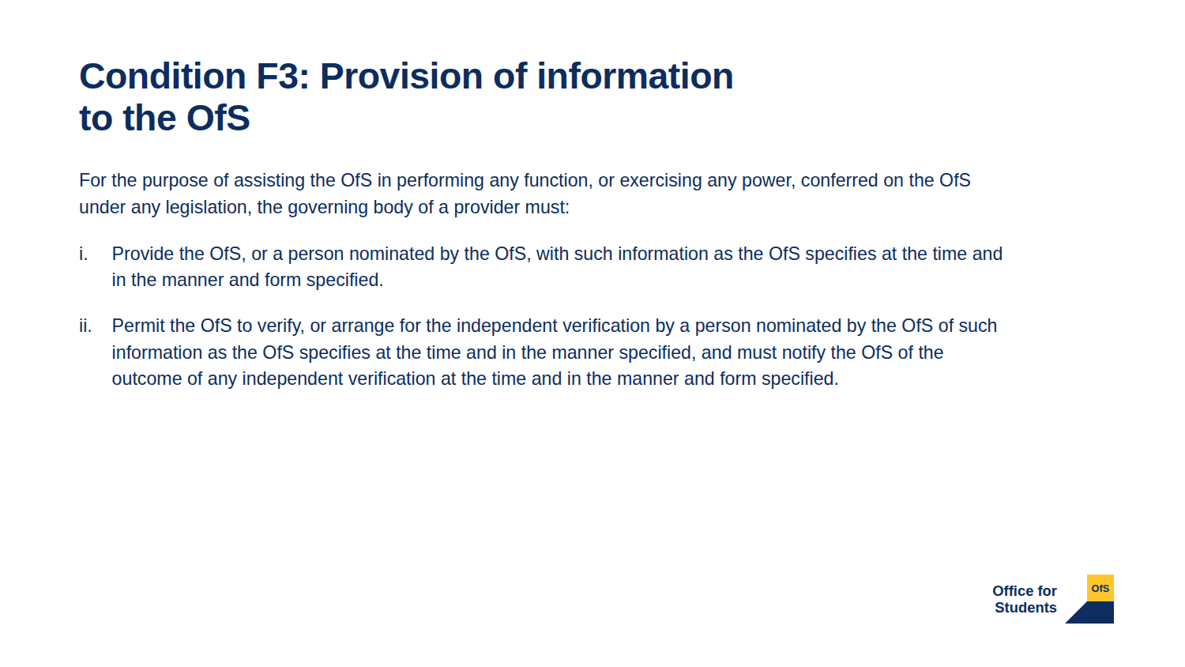Condition F3: Provision of information
to the OfS
For the purpose of assisting the OfS in performing any function, or exercising any power, conferred on the OfS under any legislation, the governing body of a provider must:
Provide the OfS, or a person nominated by the OfS, with such information as the OfS specifies at the time and in the manner and form specified.
Permit the OfS to verify, or arrange for the independent verification by a person nominated by the OfS of such information as the OfS specifies at the time and in the manner specified, and must notify the OfS of the outcome of any independent verification at the time and in the manner and form specified.
Office for
Students
OfS